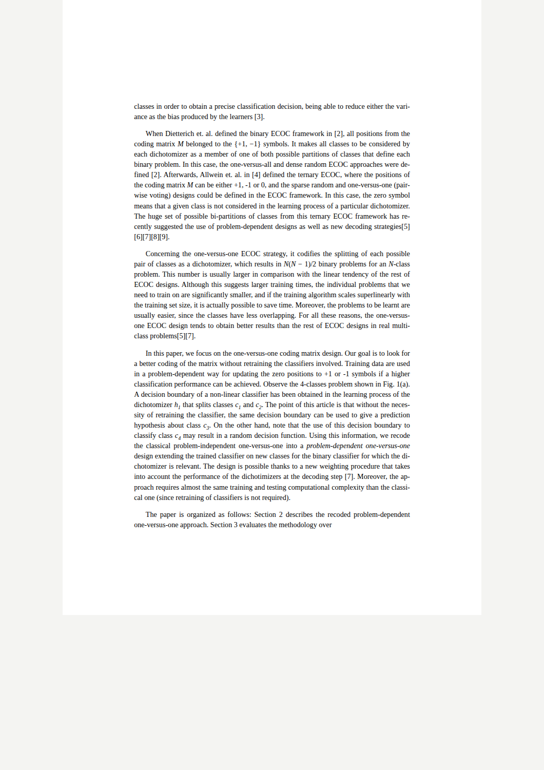classes in order to obtain a precise classification decision, being able to reduce either the variance as the bias produced by the learners [3].
When Dietterich et. al. defined the binary ECOC framework in [2], all positions from the coding matrix M belonged to the {+1, −1} symbols. It makes all classes to be considered by each dichotomizer as a member of one of both possible partitions of classes that define each binary problem. In this case, the one-versus-all and dense random ECOC approaches were defined [2]. Afterwards, Allwein et. al. in [4] defined the ternary ECOC, where the positions of the coding matrix M can be either +1, -1 or 0, and the sparse random and one-versus-one (pairwise voting) designs could be defined in the ECOC framework. In this case, the zero symbol means that a given class is not considered in the learning process of a particular dichotomizer. The huge set of possible bi-partitions of classes from this ternary ECOC framework has recently suggested the use of problem-dependent designs as well as new decoding strategies[5][6][7][8][9].
Concerning the one-versus-one ECOC strategy, it codifies the splitting of each possible pair of classes as a dichotomizer, which results in N(N − 1)/2 binary problems for an N-class problem. This number is usually larger in comparison with the linear tendency of the rest of ECOC designs. Although this suggests larger training times, the individual problems that we need to train on are significantly smaller, and if the training algorithm scales superlinearly with the training set size, it is actually possible to save time. Moreover, the problems to be learnt are usually easier, since the classes have less overlapping. For all these reasons, the one-versus-one ECOC design tends to obtain better results than the rest of ECOC designs in real multi-class problems[5][7].
In this paper, we focus on the one-versus-one coding matrix design. Our goal is to look for a better coding of the matrix without retraining the classifiers involved. Training data are used in a problem-dependent way for updating the zero positions to +1 or -1 symbols if a higher classification performance can be achieved. Observe the 4-classes problem shown in Fig. 1(a). A decision boundary of a non-linear classifier has been obtained in the learning process of the dichotomizer h1 that splits classes c1 and c2. The point of this article is that without the necessity of retraining the classifier, the same decision boundary can be used to give a prediction hypothesis about class c3. On the other hand, note that the use of this decision boundary to classify class c4 may result in a random decision function. Using this information, we recode the classical problem-independent one-versus-one into a problem-dependent one-versus-one design extending the trained classifier on new classes for the binary classifier for which the dichotomizer is relevant. The design is possible thanks to a new weighting procedure that takes into account the performance of the dichotimizers at the decoding step [7]. Moreover, the approach requires almost the same training and testing computational complexity than the classical one (since retraining of classifiers is not required).
The paper is organized as follows: Section 2 describes the recoded problem-dependent one-versus-one approach. Section 3 evaluates the methodology over